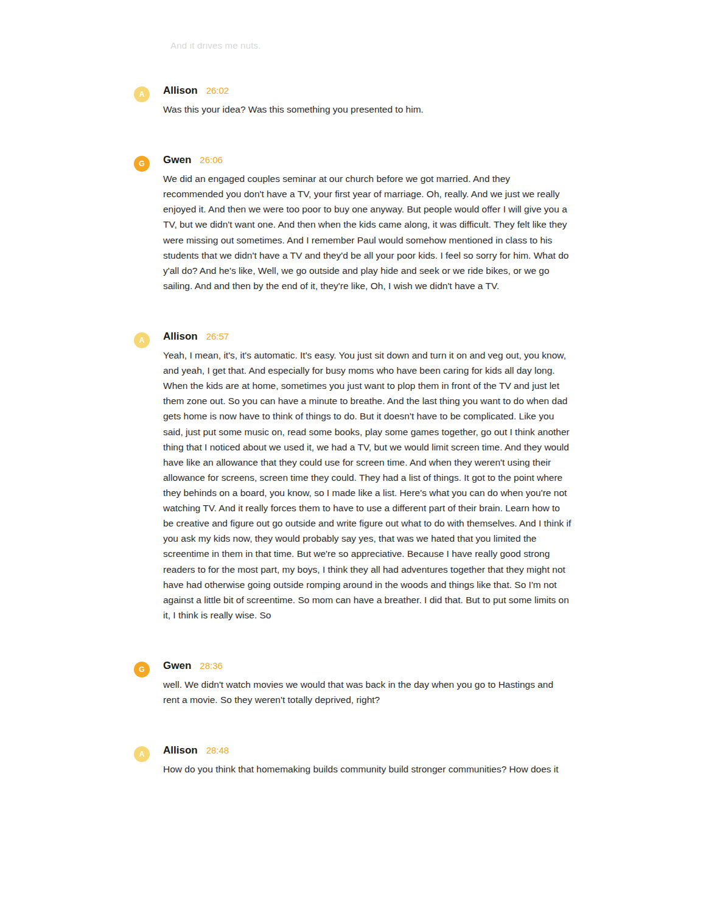And it drives me nuts.
A
Allison 26:02
Was this your idea? Was this something you presented to him.
G
Gwen 26:06
We did an engaged couples seminar at our church before we got married. And they recommended you don't have a TV, your first year of marriage. Oh, really. And we just we really enjoyed it. And then we were too poor to buy one anyway. But people would offer I will give you a TV, but we didn't want one. And then when the kids came along, it was difficult. They felt like they were missing out sometimes. And I remember Paul would somehow mentioned in class to his students that we didn't have a TV and they'd be all your poor kids. I feel so sorry for him. What do y'all do? And he's like, Well, we go outside and play hide and seek or we ride bikes, or we go sailing. And and then by the end of it, they're like, Oh, I wish we didn't have a TV.
A
Allison 26:57
Yeah, I mean, it's, it's automatic. It's easy. You just sit down and turn it on and veg out, you know, and yeah, I get that. And especially for busy moms who have been caring for kids all day long. When the kids are at home, sometimes you just want to plop them in front of the TV and just let them zone out. So you can have a minute to breathe. And the last thing you want to do when dad gets home is now have to think of things to do. But it doesn't have to be complicated. Like you said, just put some music on, read some books, play some games together, go out I think another thing that I noticed about we used it, we had a TV, but we would limit screen time. And they would have like an allowance that they could use for screen time. And when they weren't using their allowance for screens, screen time they could. They had a list of things. It got to the point where they behinds on a board, you know, so I made like a list. Here's what you can do when you're not watching TV. And it really forces them to have to use a different part of their brain. Learn how to be creative and figure out go outside and write figure out what to do with themselves. And I think if you ask my kids now, they would probably say yes, that was we hated that you limited the screentime in them in that time. But we're so appreciative. Because I have really good strong readers to for the most part, my boys, I think they all had adventures together that they might not have had otherwise going outside romping around in the woods and things like that. So I'm not against a little bit of screentime. So mom can have a breather. I did that. But to put some limits on it, I think is really wise. So
G
Gwen 28:36
well. We didn't watch movies we would that was back in the day when you go to Hastings and rent a movie. So they weren't totally deprived, right?
A
Allison 28:48
How do you think that homemaking builds community build stronger communities? How does it